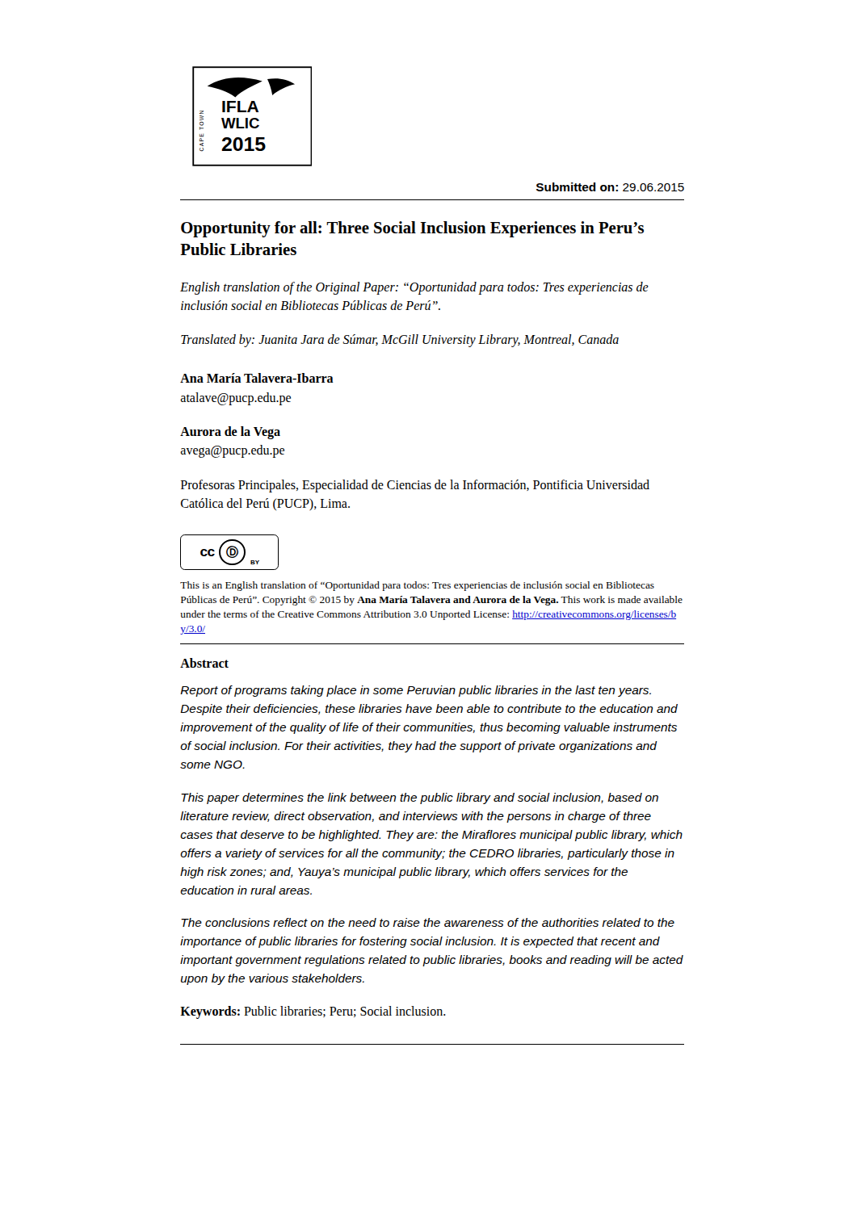CAPE TOWN IFLA WLIC 2015
Submitted on: 29.06.2015
Opportunity for all: Three Social Inclusion Experiences in Peru’s Public Libraries
English translation of the Original Paper: “Oportunidad para todos: Tres experiencias de inclusión social en Bibliotecas Públicas de Perú”.
Translated by: Juanita Jara de Súmar, McGill University Library, Montreal, Canada
Ana María Talavera-Ibarra
atalave@pucp.edu.pe
Aurora de la Vega
avega@pucp.edu.pe
Profesoras Principales, Especialidad de Ciencias de la Información, Pontificia Universidad Católica del Perú (PUCP), Lima.
cc Ⓓ BY
This is an English translation of “Oportunidad para todos: Tres experiencias de inclusión social en Bibliotecas Públicas de Perú”. Copyright © 2015 by Ana María Talavera and Aurora de la Vega. This work is made available under the terms of the Creative Commons Attribution 3.0 Unported License: http://creativecommons.org/licenses/by/3.0/
Abstract
Report of programs taking place in some Peruvian public libraries in the last ten years. Despite their deficiencies, these libraries have been able to contribute to the education and improvement of the quality of life of their communities, thus becoming valuable instruments of social inclusion. For their activities, they had the support of private organizations and some NGO.
This paper determines the link between the public library and social inclusion, based on literature review, direct observation, and interviews with the persons in charge of three cases that deserve to be highlighted. They are: the Miraflores municipal public library, which offers a variety of services for all the community; the CEDRO libraries, particularly those in high risk zones; and, Yauya’s municipal public library, which offers services for the education in rural areas.
The conclusions reflect on the need to raise the awareness of the authorities related to the importance of public libraries for fostering social inclusion. It is expected that recent and important government regulations related to public libraries, books and reading will be acted upon by the various stakeholders.
Keywords: Public libraries; Peru; Social inclusion.